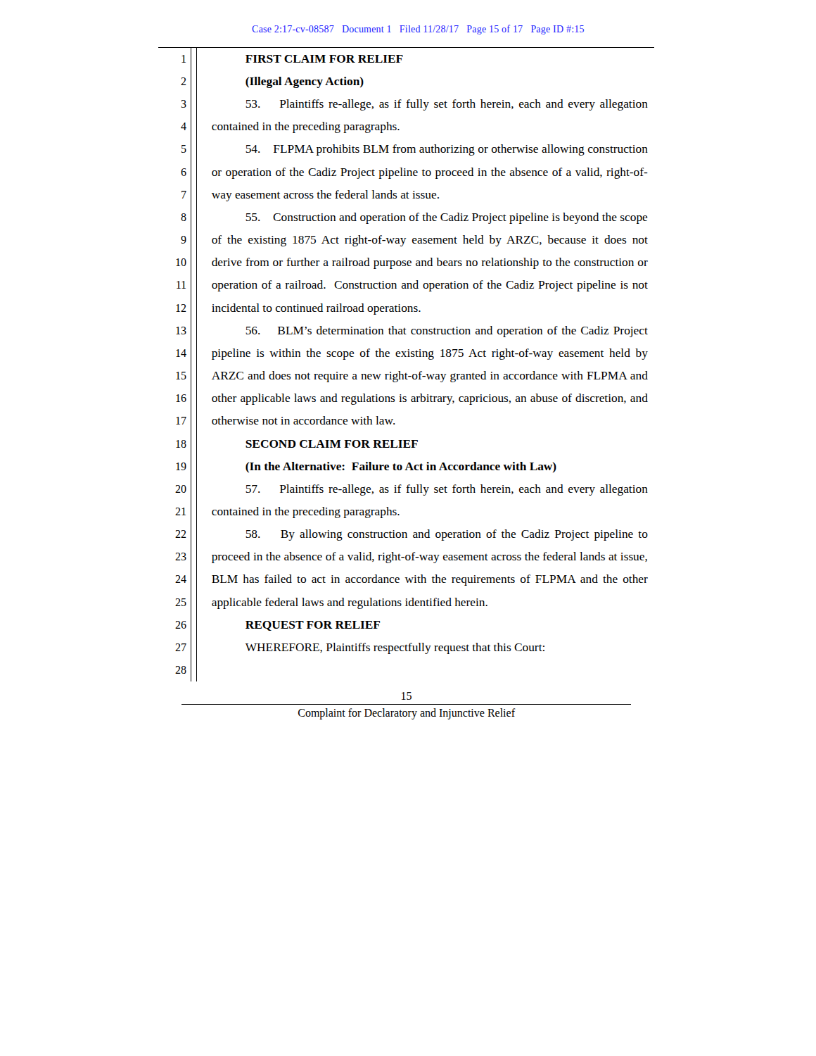Case 2:17-cv-08587 Document 1 Filed 11/28/17 Page 15 of 17 Page ID #:15
1
2
3
4
5
6
7
8
9
10
11
12
13
14
15
16
17
18
19
20
21
22
23
24
25
26
27
28
FIRST CLAIM FOR RELIEF
(Illegal Agency Action)
53. Plaintiffs re-allege, as if fully set forth herein, each and every allegation contained in the preceding paragraphs.
54. FLPMA prohibits BLM from authorizing or otherwise allowing construction or operation of the Cadiz Project pipeline to proceed in the absence of a valid, right-of-way easement across the federal lands at issue.
55. Construction and operation of the Cadiz Project pipeline is beyond the scope of the existing 1875 Act right-of-way easement held by ARZC, because it does not derive from or further a railroad purpose and bears no relationship to the construction or operation of a railroad. Construction and operation of the Cadiz Project pipeline is not incidental to continued railroad operations.
56. BLM’s determination that construction and operation of the Cadiz Project pipeline is within the scope of the existing 1875 Act right-of-way easement held by ARZC and does not require a new right-of-way granted in accordance with FLPMA and other applicable laws and regulations is arbitrary, capricious, an abuse of discretion, and otherwise not in accordance with law.
SECOND CLAIM FOR RELIEF
(In the Alternative: Failure to Act in Accordance with Law)
57. Plaintiffs re-allege, as if fully set forth herein, each and every allegation contained in the preceding paragraphs.
58. By allowing construction and operation of the Cadiz Project pipeline to proceed in the absence of a valid, right-of-way easement across the federal lands at issue, BLM has failed to act in accordance with the requirements of FLPMA and the other applicable federal laws and regulations identified herein.
REQUEST FOR RELIEF
WHEREFORE, Plaintiffs respectfully request that this Court:
15
Complaint for Declaratory and Injunctive Relief